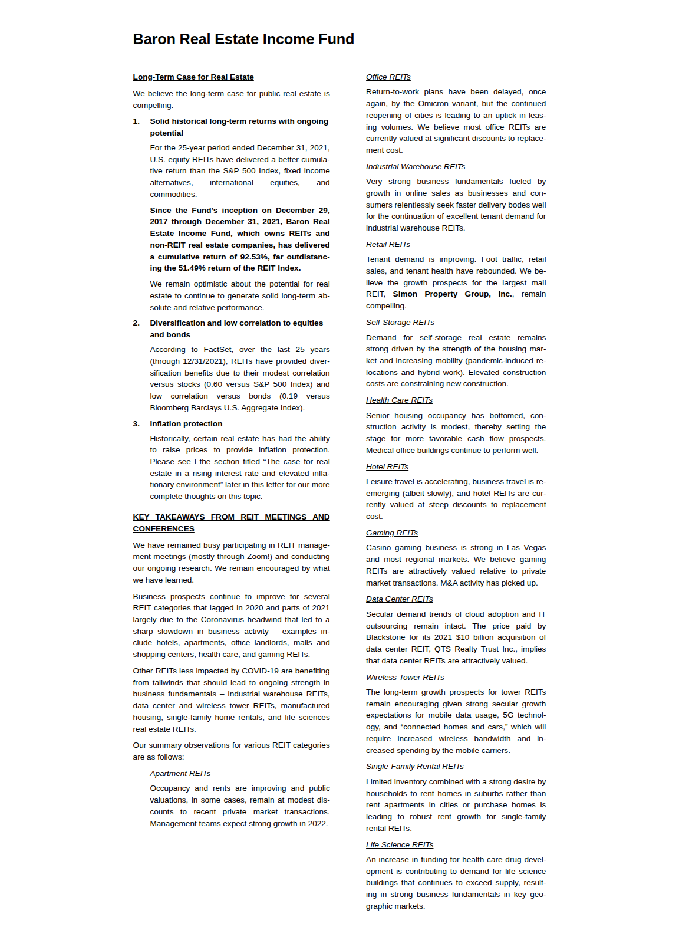Baron Real Estate Income Fund
Long-Term Case for Real Estate
We believe the long-term case for public real estate is compelling.
Solid historical long-term returns with ongoing potential
For the 25-year period ended December 31, 2021, U.S. equity REITs have delivered a better cumulative return than the S&P 500 Index, fixed income alternatives, international equities, and commodities.
Since the Fund’s inception on December 29, 2017 through December 31, 2021, Baron Real Estate Income Fund, which owns REITs and non-REIT real estate companies, has delivered a cumulative return of 92.53%, far outdistancing the 51.49% return of the REIT Index.
We remain optimistic about the potential for real estate to continue to generate solid long-term absolute and relative performance.
Diversification and low correlation to equities and bonds
According to FactSet, over the last 25 years (through 12/31/2021), REITs have provided diversification benefits due to their modest correlation versus stocks (0.60 versus S&P 500 Index) and low correlation versus bonds (0.19 versus Bloomberg Barclays U.S. Aggregate Index).
Inflation protection
Historically, certain real estate has had the ability to raise prices to provide inflation protection. Please see l the section titled “The case for real estate in a rising interest rate and elevated inflationary environment” later in this letter for our more complete thoughts on this topic.
Key takeaways from REIT meetings and conferences
We have remained busy participating in REIT management meetings (mostly through Zoom!) and conducting our ongoing research. We remain encouraged by what we have learned.
Business prospects continue to improve for several REIT categories that lagged in 2020 and parts of 2021 largely due to the Coronavirus headwind that led to a sharp slowdown in business activity – examples include hotels, apartments, office landlords, malls and shopping centers, health care, and gaming REITs.
Other REITs less impacted by COVID-19 are benefiting from tailwinds that should lead to ongoing strength in business fundamentals – industrial warehouse REITs, data center and wireless tower REITs, manufactured housing, single-family home rentals, and life sciences real estate REITs.
Our summary observations for various REIT categories are as follows:
Apartment REITs
Occupancy and rents are improving and public valuations, in some cases, remain at modest discounts to recent private market transactions. Management teams expect strong growth in 2022.
Office REITs
Return-to-work plans have been delayed, once again, by the Omicron variant, but the continued reopening of cities is leading to an uptick in leasing volumes. We believe most office REITs are currently valued at significant discounts to replacement cost.
Industrial Warehouse REITs
Very strong business fundamentals fueled by growth in online sales as businesses and consumers relentlessly seek faster delivery bodes well for the continuation of excellent tenant demand for industrial warehouse REITs.
Retail REITs
Tenant demand is improving. Foot traffic, retail sales, and tenant health have rebounded. We believe the growth prospects for the largest mall REIT, Simon Property Group, Inc., remain compelling.
Self-Storage REITs
Demand for self-storage real estate remains strong driven by the strength of the housing market and increasing mobility (pandemic-induced relocations and hybrid work). Elevated construction costs are constraining new construction.
Health Care REITs
Senior housing occupancy has bottomed, construction activity is modest, thereby setting the stage for more favorable cash flow prospects. Medical office buildings continue to perform well.
Hotel REITs
Leisure travel is accelerating, business travel is re-emerging (albeit slowly), and hotel REITs are currently valued at steep discounts to replacement cost.
Gaming REITs
Casino gaming business is strong in Las Vegas and most regional markets. We believe gaming REITs are attractively valued relative to private market transactions. M&A activity has picked up.
Data Center REITs
Secular demand trends of cloud adoption and IT outsourcing remain intact. The price paid by Blackstone for its 2021 $10 billion acquisition of data center REIT, QTS Realty Trust Inc., implies that data center REITs are attractively valued.
Wireless Tower REITs
The long-term growth prospects for tower REITs remain encouraging given strong secular growth expectations for mobile data usage, 5G technology, and “connected homes and cars,” which will require increased wireless bandwidth and increased spending by the mobile carriers.
Single-Family Rental REITs
Limited inventory combined with a strong desire by households to rent homes in suburbs rather than rent apartments in cities or purchase homes is leading to robust rent growth for single-family rental REITs.
Life Science REITs
An increase in funding for health care drug development is contributing to demand for life science buildings that continues to exceed supply, resulting in strong business fundamentals in key geographic markets.